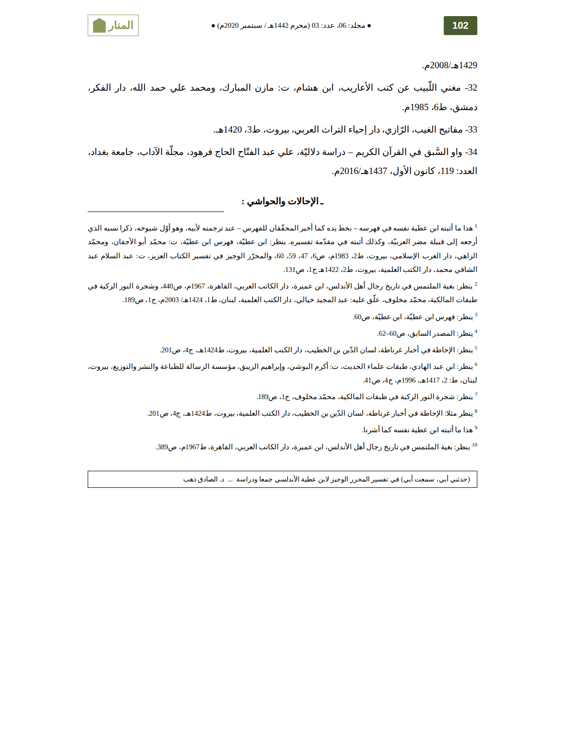102
● مجلد: 06، عدد: 03 (محرم 1442هـ / سبتمبر 2020م) ●
المنار
1429هـ/2008م.
32- مغني اللّبيب عن كتب الأعاريب، ابن هشام، ت: مازن المبارك، ومحمد علي حمد الله، دار الفكر، دمشق، ط6، 1985م.
33- مفاتيح الغيب، الرّازي، دار إحياء التراث العربي، بيروت، ط3، 1420هـ.
34- واو السَّبق في القرآن الكريم – دراسة دلاليّة، علي عبد الفتّاح الحاج فرهود، مجلّة الآداب، جامعة بغداد، العدد: 119، كانون الأول، 1437هـ/2016م.
ـ الإحالات والحواشي :
1 هذا ما أثبته ابن عطية نفسه في فهرسه – بخط يده كما أخبر المحقّقان للفهرس – عند ترجمته لأبيه، وهو أوّل شيوخه، ذكرا نسبه الذي أرجعه إلى قبيلة مضر العربيّة، وكذلك أثبته في مقدّمة تفسيره. ينظر: ابن عطيّة، فهرس ابن عطيّة، ت: محمّد أبو الأجفان، ومحمّد الزاهي، دار الغرب الإسلامي، بيروت، ط2، 1983م، ص6، 47، 59، 60، والمحرّر الوجيز في تفسير الكتاب العزيز، ت: عبد السلام عبد الشافي محمد، دار الكتب العلمية، بيروت، ط2، 1422هـ ج1، ص131.
2 ينظر: بغية الملتمس في تاريخ رجال أهل الأندلس، ابن عميرة، دار الكاتب العربي، القاهرة، 1967م، ص440، وشجرة النور الزكية في طبقات المالكية، محمّد مخلوف، علّق عليه: عبد المجيد خيالي، دار الكتب العلمية، لبنان، ط1، 1424هـ/ 2003م، ج1، ص189.
3 ينظر: فهرس ابن عطيّة، ابن عطيّة، ص60.
4 ينظر: المصدر السابق، ص60–62.
5 ينظر: الإحاطة في أخبار غرناطة، لسان الدّين بن الخطيب، دار الكتب العلمية، بيروت، ط1424هـ، ج4، ص201.
6 ينظر: ابن عبد الهادي، طبقات علماء الحديث، ت: أكرم البوشي، وإبراهيم الزيبق، مؤسسة الرسالة للطباعة والنشر والتوزيع، بيروت، لبنان، ط: 2، 1417هـ، 1996م، ج4، ص41.
7 ينظر: شجرة النور الزكية في طبقات المالكية، محمّد مخلوف، ج1، ص189.
8 ينظر مثلا: الإحاطة في أخبار غرناطة، لسان الدّين بن الخطيب، دار الكتب العلمية، بيروت، ط1424هـ، ج4، ص201.
9 هذا ما أثبته ابن عطية نفسه كما أشرنا.
10 ينظر: بغية الملتمس في تاريخ رجال أهل الأندلس، ابن عميرة، دار الكاتب العربي، القاهرة، ط1967م، ص389.
(حدثني أبي، سمعت أبي) في تفسير المحرر الوجيز لابن عطية الأندلسي جمعا ودراسة ... د. الصادق ذهب